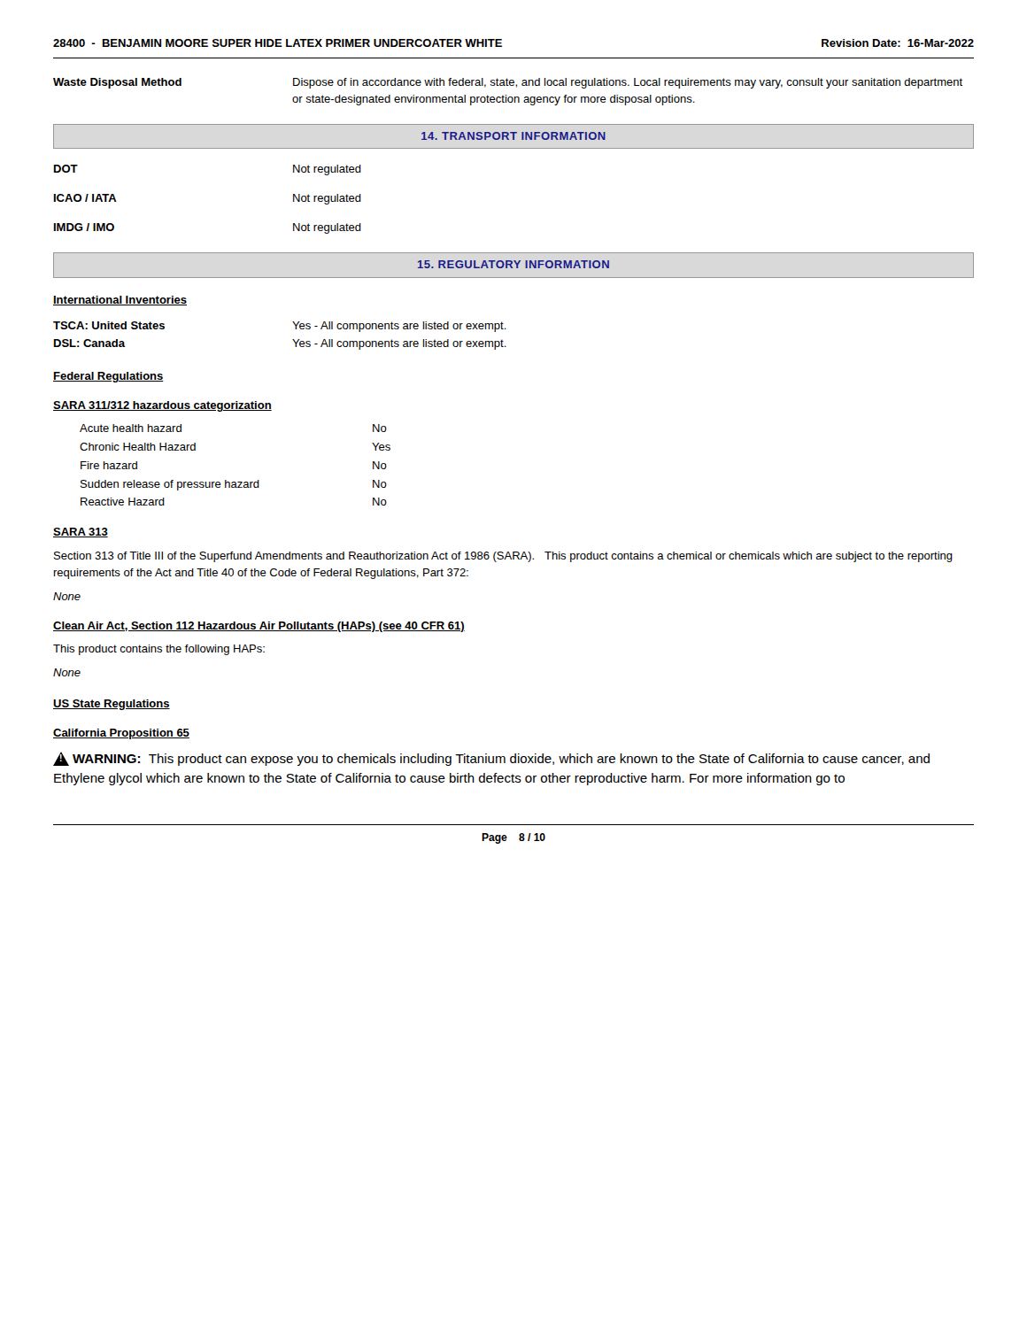28400 - BENJAMIN MOORE SUPER HIDE LATEX PRIMER UNDERCOATER WHITE
Revision Date: 16-Mar-2022
Waste Disposal Method
Dispose of in accordance with federal, state, and local regulations. Local requirements may vary, consult your sanitation department or state-designated environmental protection agency for more disposal options.
14. TRANSPORT INFORMATION
DOT
Not regulated
ICAO / IATA
Not regulated
IMDG / IMO
Not regulated
15. REGULATORY INFORMATION
International Inventories
| TSCA: United States | Yes - All components are listed or exempt. |
| DSL: Canada | Yes - All components are listed or exempt. |
Federal Regulations
SARA 311/312 hazardous categorization
| Acute health hazard | No |
| Chronic Health Hazard | Yes |
| Fire hazard | No |
| Sudden release of pressure hazard | No |
| Reactive Hazard | No |
SARA 313
Section 313 of Title III of the Superfund Amendments and Reauthorization Act of 1986 (SARA). This product contains a chemical or chemicals which are subject to the reporting requirements of the Act and Title 40 of the Code of Federal Regulations, Part 372:
None
Clean Air Act, Section 112 Hazardous Air Pollutants (HAPs) (see 40 CFR 61)
This product contains the following HAPs:
None
US State Regulations
California Proposition 65
WARNING: This product can expose you to chemicals including Titanium dioxide, which are known to the State of California to cause cancer, and Ethylene glycol which are known to the State of California to cause birth defects or other reproductive harm. For more information go to
Page 8 / 10